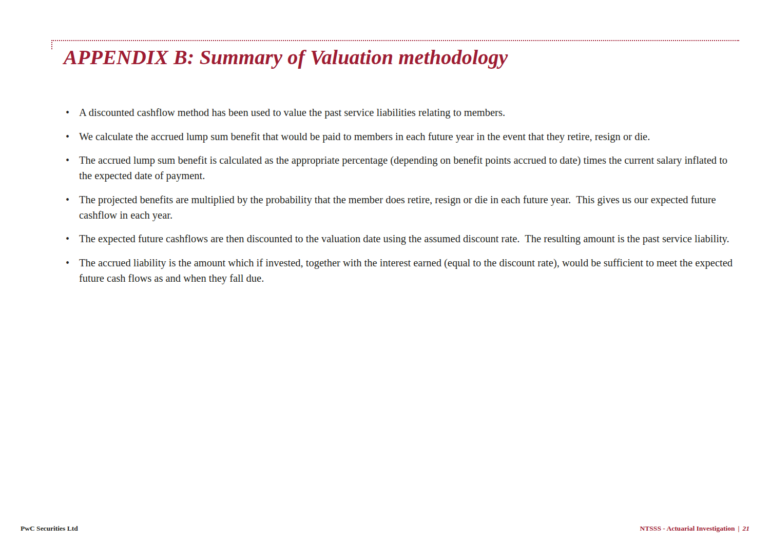APPENDIX B: Summary of Valuation methodology
A discounted cashflow method has been used to value the past service liabilities relating to members.
We calculate the accrued lump sum benefit that would be paid to members in each future year in the event that they retire, resign or die.
The accrued lump sum benefit is calculated as the appropriate percentage (depending on benefit points accrued to date) times the current salary inflated to the expected date of payment.
The projected benefits are multiplied by the probability that the member does retire, resign or die in each future year. This gives us our expected future cashflow in each year.
The expected future cashflows are then discounted to the valuation date using the assumed discount rate. The resulting amount is the past service liability.
The accrued liability is the amount which if invested, together with the interest earned (equal to the discount rate), would be sufficient to meet the expected future cash flows as and when they fall due.
PwC Securities Ltd
NTSSS - Actuarial Investigation|21